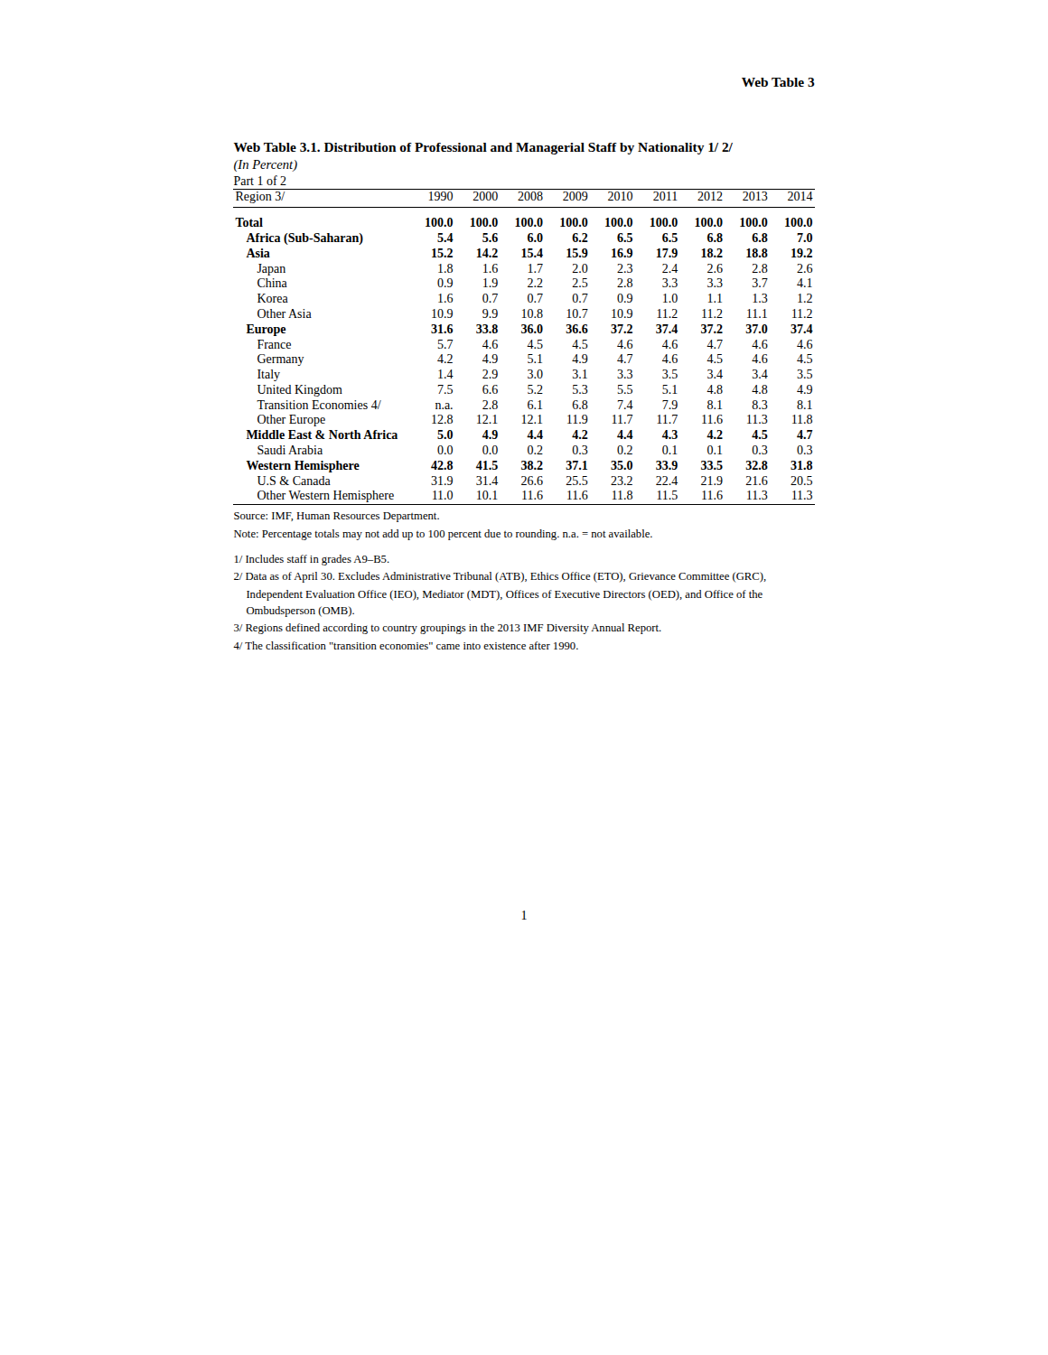Web Table 3
Web Table 3.1. Distribution of Professional and Managerial Staff by Nationality 1/ 2/
(In Percent)
Part 1 of 2
| Region 3/ | 1990 | 2000 | 2008 | 2009 | 2010 | 2011 | 2012 | 2013 | 2014 |
| --- | --- | --- | --- | --- | --- | --- | --- | --- | --- |
| Total | 100.0 | 100.0 | 100.0 | 100.0 | 100.0 | 100.0 | 100.0 | 100.0 | 100.0 |
| Africa (Sub-Saharan) | 5.4 | 5.6 | 6.0 | 6.2 | 6.5 | 6.5 | 6.8 | 6.8 | 7.0 |
| Asia | 15.2 | 14.2 | 15.4 | 15.9 | 16.9 | 17.9 | 18.2 | 18.8 | 19.2 |
| Japan | 1.8 | 1.6 | 1.7 | 2.0 | 2.3 | 2.4 | 2.6 | 2.8 | 2.6 |
| China | 0.9 | 1.9 | 2.2 | 2.5 | 2.8 | 3.3 | 3.3 | 3.7 | 4.1 |
| Korea | 1.6 | 0.7 | 0.7 | 0.7 | 0.9 | 1.0 | 1.1 | 1.3 | 1.2 |
| Other Asia | 10.9 | 9.9 | 10.8 | 10.7 | 10.9 | 11.2 | 11.2 | 11.1 | 11.2 |
| Europe | 31.6 | 33.8 | 36.0 | 36.6 | 37.2 | 37.4 | 37.2 | 37.0 | 37.4 |
| France | 5.7 | 4.6 | 4.5 | 4.5 | 4.6 | 4.6 | 4.7 | 4.6 | 4.6 |
| Germany | 4.2 | 4.9 | 5.1 | 4.9 | 4.7 | 4.6 | 4.5 | 4.6 | 4.5 |
| Italy | 1.4 | 2.9 | 3.0 | 3.1 | 3.3 | 3.5 | 3.4 | 3.4 | 3.5 |
| United Kingdom | 7.5 | 6.6 | 5.2 | 5.3 | 5.5 | 5.1 | 4.8 | 4.8 | 4.9 |
| Transition Economies 4/ | n.a. | 2.8 | 6.1 | 6.8 | 7.4 | 7.9 | 8.1 | 8.3 | 8.1 |
| Other Europe | 12.8 | 12.1 | 12.1 | 11.9 | 11.7 | 11.7 | 11.6 | 11.3 | 11.8 |
| Middle East & North Africa | 5.0 | 4.9 | 4.4 | 4.2 | 4.4 | 4.3 | 4.2 | 4.5 | 4.7 |
| Saudi Arabia | 0.0 | 0.0 | 0.2 | 0.3 | 0.2 | 0.1 | 0.1 | 0.3 | 0.3 |
| Western Hemisphere | 42.8 | 41.5 | 38.2 | 37.1 | 35.0 | 33.9 | 33.5 | 32.8 | 31.8 |
| U.S & Canada | 31.9 | 31.4 | 26.6 | 25.5 | 23.2 | 22.4 | 21.9 | 21.6 | 20.5 |
| Other Western Hemisphere | 11.0 | 10.1 | 11.6 | 11.6 | 11.8 | 11.5 | 11.6 | 11.3 | 11.3 |
Source: IMF, Human Resources Department.
Note: Percentage totals may not add up to 100 percent due to rounding. n.a. = not available.
1/ Includes staff in grades A9–B5.
2/ Data as of April 30. Excludes Administrative Tribunal (ATB), Ethics Office (ETO), Grievance Committee (GRC),
Independent Evaluation Office (IEO), Mediator (MDT), Offices of Executive Directors (OED), and Office of the Ombudsperson (OMB).
3/ Regions defined according to country groupings in the 2013 IMF Diversity Annual Report.
4/ The classification "transition economies" came into existence after 1990.
1